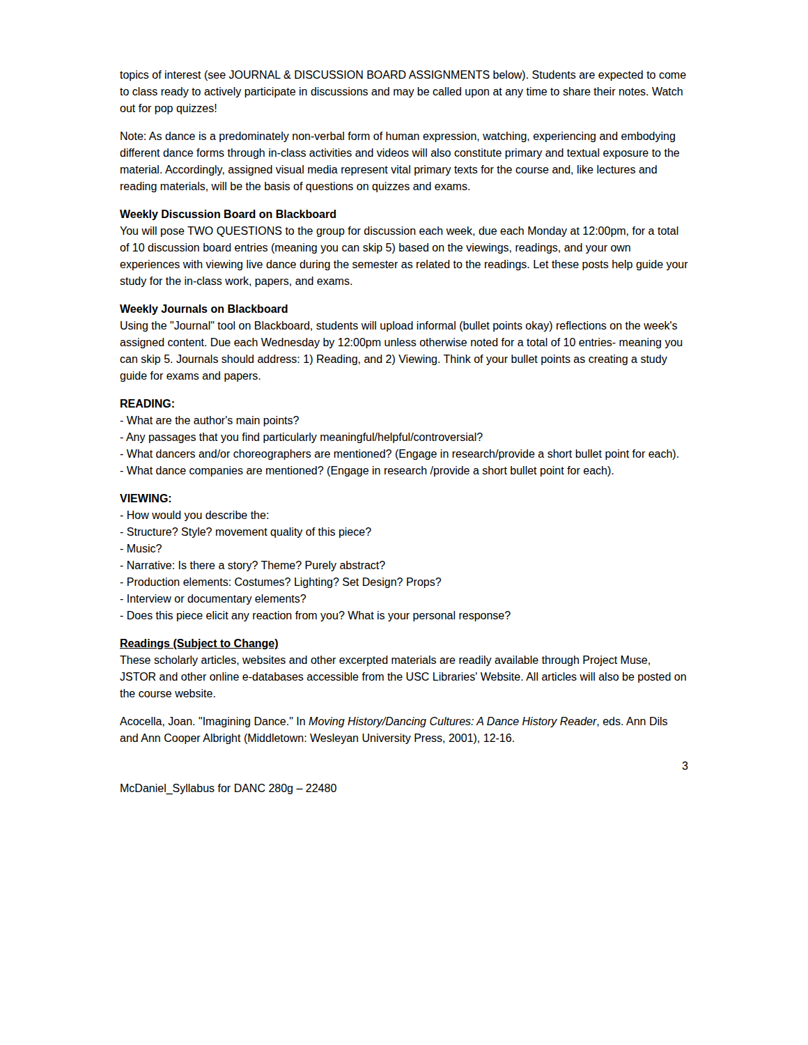topics of interest (see JOURNAL & DISCUSSION BOARD ASSIGNMENTS below). Students are expected to come to class ready to actively participate in discussions and may be called upon at any time to share their notes. Watch out for pop quizzes!
Note: As dance is a predominately non-verbal form of human expression, watching, experiencing and embodying different dance forms through in-class activities and videos will also constitute primary and textual exposure to the material. Accordingly, assigned visual media represent vital primary texts for the course and, like lectures and reading materials, will be the basis of questions on quizzes and exams.
Weekly Discussion Board on Blackboard
You will pose TWO QUESTIONS to the group for discussion each week, due each Monday at 12:00pm, for a total of 10 discussion board entries (meaning you can skip 5) based on the viewings, readings, and your own experiences with viewing live dance during the semester as related to the readings. Let these posts help guide your study for the in-class work, papers, and exams.
Weekly Journals on Blackboard
Using the "Journal" tool on Blackboard, students will upload informal (bullet points okay) reflections on the week's assigned content. Due each Wednesday by 12:00pm unless otherwise noted for a total of 10 entries- meaning you can skip 5. Journals should address: 1) Reading, and 2) Viewing. Think of your bullet points as creating a study guide for exams and papers.
READING:
- What are the author's main points?
- Any passages that you find particularly meaningful/helpful/controversial?
- What dancers and/or choreographers are mentioned? (Engage in research/provide a short bullet point for each).
- What dance companies are mentioned? (Engage in research /provide a short bullet point for each).
VIEWING:
- How would you describe the:
- Structure? Style? movement quality of this piece?
- Music?
- Narrative: Is there a story? Theme? Purely abstract?
- Production elements: Costumes? Lighting? Set Design? Props?
- Interview or documentary elements?
- Does this piece elicit any reaction from you? What is your personal response?
Readings (Subject to Change)
These scholarly articles, websites and other excerpted materials are readily available through Project Muse, JSTOR and other online e-databases accessible from the USC Libraries' Website. All articles will also be posted on the course website.
Acocella, Joan. "Imagining Dance." In Moving History/Dancing Cultures: A Dance History Reader, eds. Ann Dils and Ann Cooper Albright (Middletown: Wesleyan University Press, 2001), 12-16.
3
McDaniel_Syllabus for DANC 280g – 22480